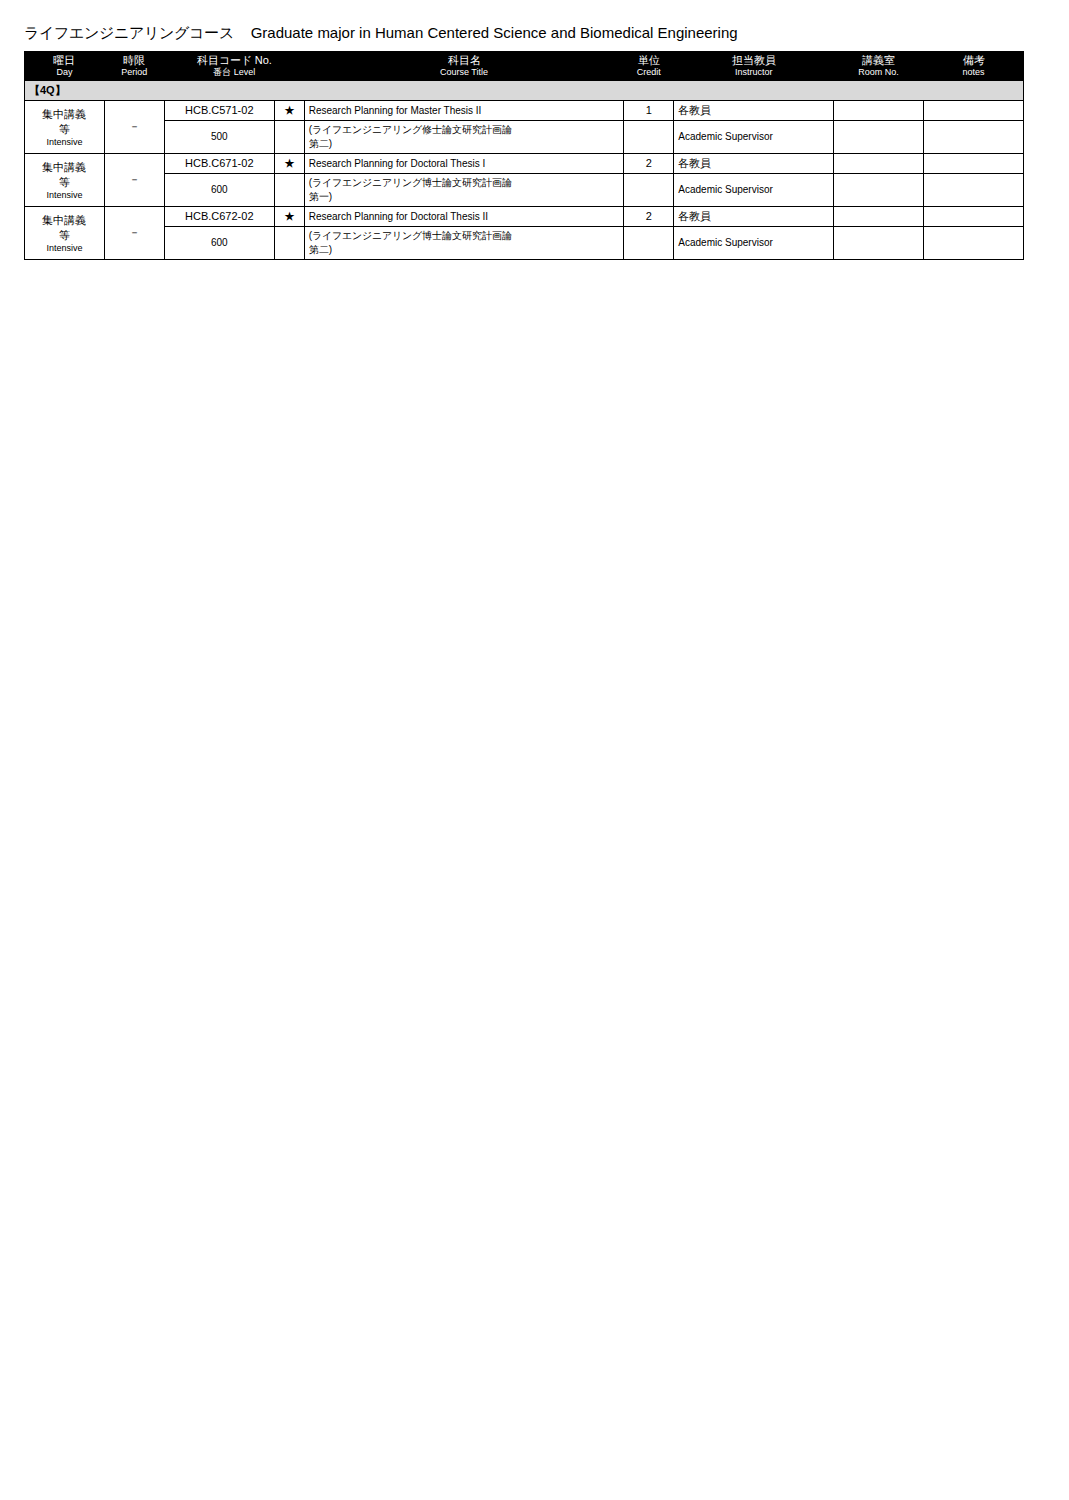ライフエンジニアリングコース Graduate major in Human Centered Science and Biomedical Engineering
| 曜日 Day | 時限 Period | 科目コード No. 番台 Level | 科目名 Course Title | 単位 Credit | 担当教員 Instructor | 講義室 Room No. | 備考 notes |
| --- | --- | --- | --- | --- | --- | --- | --- |
| 【4Q】 |
| 集中講義 等 Intensive | － | HCB.C571-02 | ★ | Research Planning for Master Thesis II | 1 | 各教員 | | |
| 500 | | (ライフエンジニアリング修士論文研究計画論 第二) | | Academic Supervisor | | |
| 集中講義 等 Intensive | － | HCB.C671-02 | ★ | Research Planning for Doctoral Thesis I | 2 | 各教員 | | |
| 600 | | (ライフエンジニアリング博士論文研究計画論 第一) | | Academic Supervisor | | |
| 集中講義 等 Intensive | － | HCB.C672-02 | ★ | Research Planning for Doctoral Thesis II | 2 | 各教員 | | |
| 600 | | (ライフエンジニアリング博士論文研究計画論 第二) | | Academic Supervisor | | |